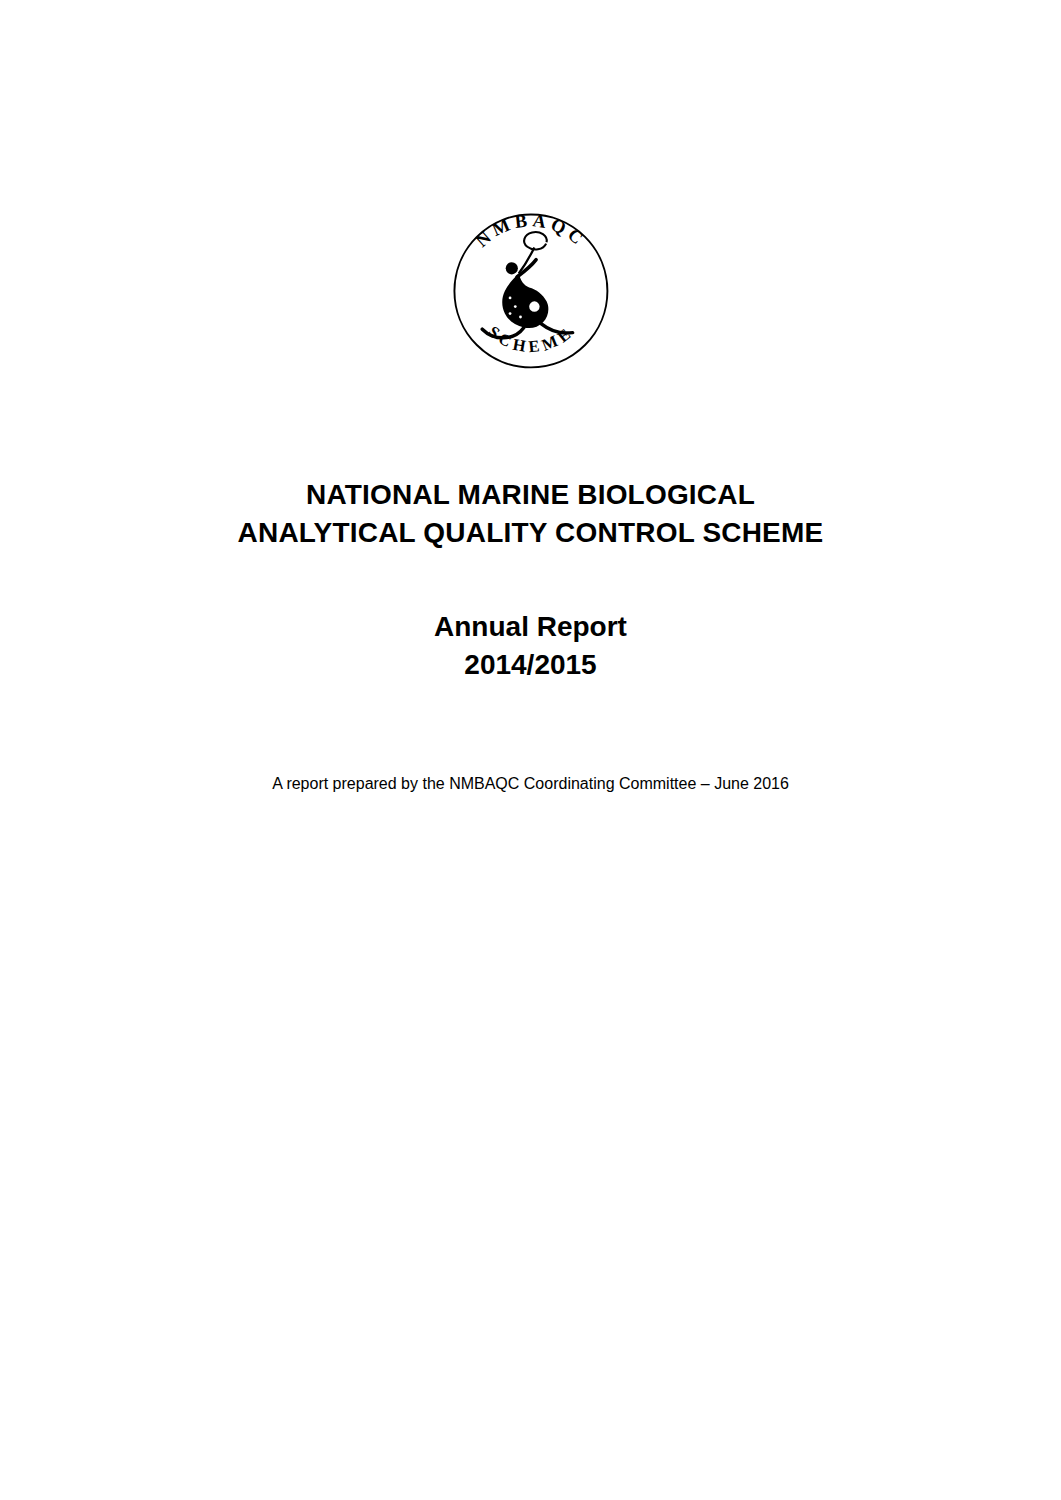NMBAQC SCHEME
NATIONAL MARINE BIOLOGICAL
ANALYTICAL QUALITY CONTROL SCHEME
Annual Report
2014/2015
A report prepared by the NMBAQC Coordinating Committee – June 2016